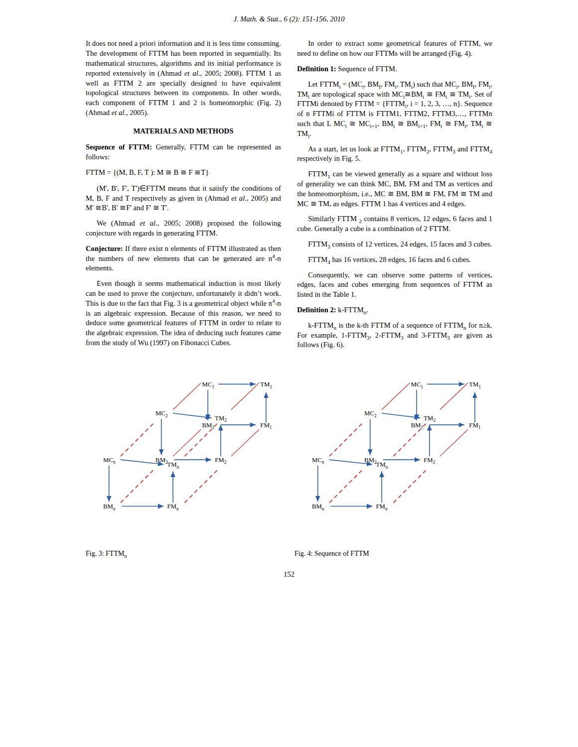J. Math. & Stat., 6 (2): 151-156, 2010
It does not need a priori information and it is less time consuming. The development of FTTM has been reported in sequentially. Its mathematical structures, algorithms and its initial performance is reported extensively in (Ahmad et al., 2005; 2008). FTTM 1 as well as FTTM 2 are specially designed to have equivalent topological structures between its components. In other words, each component of FTTM 1 and 2 is homeomorphic (Fig. 2) (Ahmad et al., 2005).
Materials and Methods
Sequence of FTTM: Generally, FTTM can be represented as follows:
FTTM = {(M, B, F, T ): M ≅ B ≅ F ≅T}
(M', B', F', T')∈FTTM means that it satisfy the conditions of M, B, F and T respectively as given in (Ahmad et al., 2005) and M' ≅B', B' ≅F' and F' ≅ T'.
We (Ahmad et al., 2005; 2008) proposed the following conjecture with regards in generating FTTM.
Conjecture: If there exist n elements of FTTM illustrated as then the numbers of new elements that can be generated are n4-n elements.
Even though it seems mathematical induction is most likely can be used to prove the conjecture, unfortunately it didn’t work. This is due to the fact that Fig. 3 is a geometrical object while n4-n is an algebraic expression. Because of this reason, we need to deduce some geometrical features of FTTM in order to relate to the algebraic expression. The idea of deducing such features came from the study of Wu (1997) on Fibonacci Cubes.
In order to extract some geometrical features of FTTM, we need to define on how our FTTMs will be arranged (Fig. 4).
Definition 1: Sequence of FTTM.
Let FTTMi = (MCi, BMI, FMi, TMi) such that MCi, BMI, FMi, TMi are topological space with MCi≅BMi ≅ FMi ≅ TMi. Set of FTTMi denoted by FTTM = {FTTMi, i = 1, 2, 3, …, n}. Sequence of n FTTMi of FTTM is FTTM1, FTTM2, FTTM3,…, FTTMn such that L MCi ≅ MCi+1, BMi ≅ BMi+1, FMi ≅ FMi, TMi ≅ TMi.
As a start, let us look at FTTM1, FTTM2, FTTM3 and FTTM4 respectively in Fig. 5.
FTTM1 can be viewed generally as a square and without loss of generality we can think MC, BM, FM and TM as vertices and the homeomorphism, i.e., MC ≅ BM, BM ≅ FM, FM ≅ TM and MC ≅ TM, as edges. FTTM 1 has 4 vertices and 4 edges.
Similarly FTTM 2 contains 8 vertices, 12 edges, 6 faces and 1 cube. Generally a cube is a combination of 2 FTTM.
FTTM3 consists of 12 vertices, 24 edges, 15 faces and 3 cubes.
FTTM4 has 16 vertices, 28 edges, 16 faces and 6 cubes.
Consequently, we can observe some patterns of vertices, edges, faces and cubes emerging from sequences of FTTM as listed in the Table 1.
Definition 2: k-FTTMn.
k-FTTMn is the k-th FTTM of a sequence of FTTMn for n≥k. For example, 1-FTTM3, 2-FTTM3 and 3-FTTM3 are given as follows (Fig. 6).
MC1 TM1 BM1 FM1 MC2 TM2 BM2 FM2 MCn TMn BMn FMn
Fig. 3: FTTMn
MC1 TM1 BM1 FM1 MC2 TM2 BM2 FM2 MCn TMn BMn FMn
Fig. 4: Sequence of FTTM
152